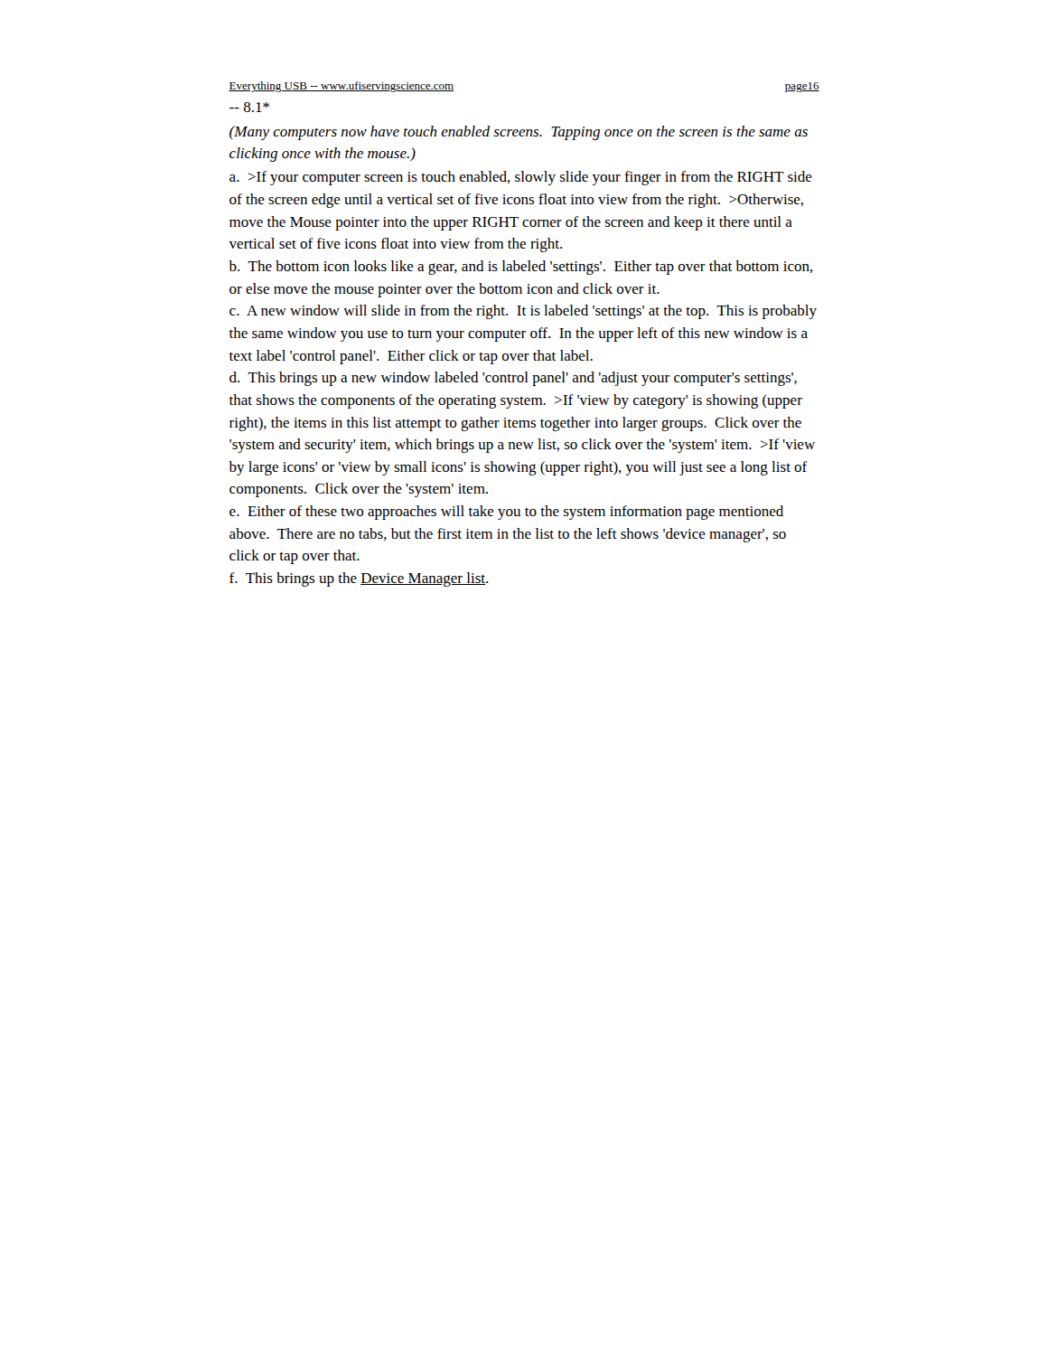Everything USB -- www.ufiservingscience.com page16
-- 8.1*
(Many computers now have touch enabled screens. Tapping once on the screen is the same as clicking once with the mouse.)
a. >If your computer screen is touch enabled, slowly slide your finger in from the RIGHT side of the screen edge until a vertical set of five icons float into view from the right. >Otherwise, move the Mouse pointer into the upper RIGHT corner of the screen and keep it there until a vertical set of five icons float into view from the right.
b. The bottom icon looks like a gear, and is labeled 'settings'. Either tap over that bottom icon, or else move the mouse pointer over the bottom icon and click over it.
c. A new window will slide in from the right. It is labeled 'settings' at the top. This is probably the same window you use to turn your computer off. In the upper left of this new window is a text label 'control panel'. Either click or tap over that label.
d. This brings up a new window labeled 'control panel' and 'adjust your computer's settings', that shows the components of the operating system. >If 'view by category' is showing (upper right), the items in this list attempt to gather items together into larger groups. Click over the 'system and security' item, which brings up a new list, so click over the 'system' item. >If 'view by large icons' or 'view by small icons' is showing (upper right), you will just see a long list of components. Click over the 'system' item.
e. Either of these two approaches will take you to the system information page mentioned above. There are no tabs, but the first item in the list to the left shows 'device manager', so click or tap over that.
f. This brings up the Device Manager list.